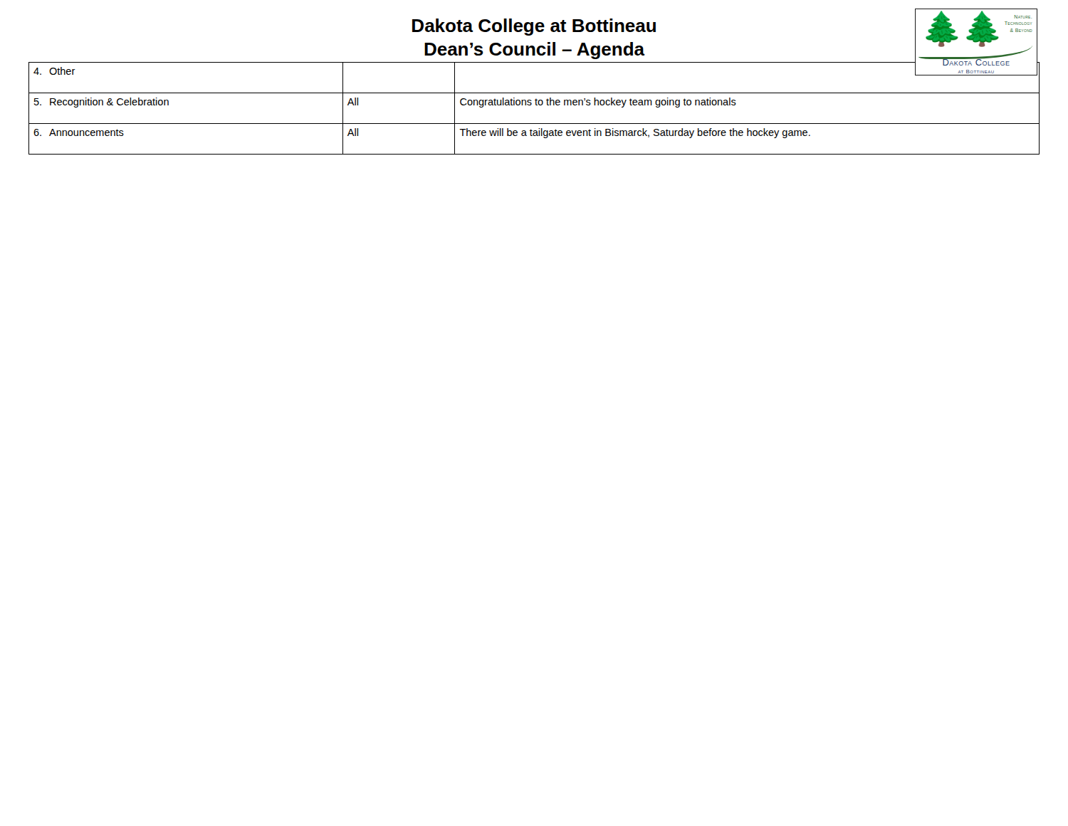🌲🌲
Nature.
Technology
& Beyond
Dakota College
at Bottineau
Dakota College at Bottineau
Dean’s Council – Agenda
| 4. Other | | |
| 5. Recognition & Celebration | All | Congratulations to the men’s hockey team going to nationals |
| 6. Announcements | All | There will be a tailgate event in Bismarck, Saturday before the hockey game. |